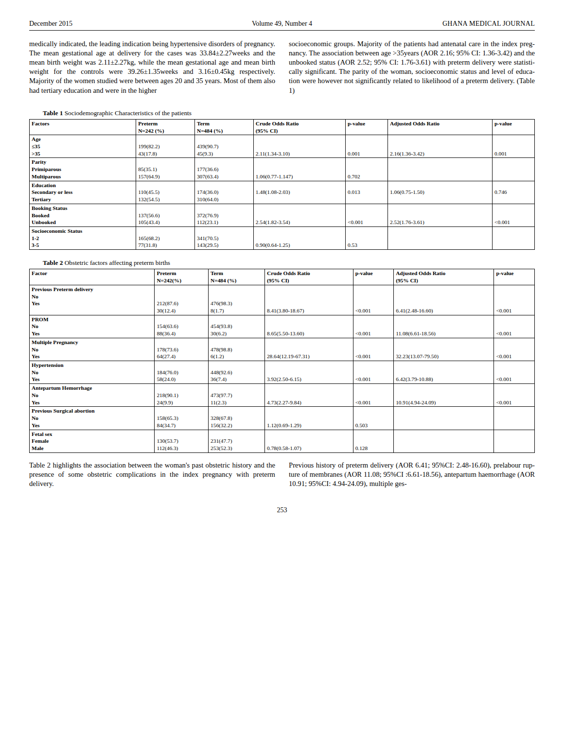December 2015
Volume 49, Number 4
GHANA MEDICAL JOURNAL
medically indicated, the leading indication being hypertensive disorders of pregnancy. The mean gestational age at delivery for the cases was 33.84±2.27weeks and the mean birth weight was 2.11±2.27kg, while the mean gestational age and mean birth weight for the controls were 39.26±1.35weeks and 3.16±0.45kg respectively. Majority of the women studied were between ages 20 and 35 years. Most of them also had tertiary education and were in the higher
socioeconomic groups. Majority of the patients had antenatal care in the index pregnancy. The association between age >35years (AOR 2.16; 95% CI: 1.36-3.42) and the unbooked status (AOR 2.52; 95% CI: 1.76-3.61) with preterm delivery were statistically significant. The parity of the woman, socioeconomic status and level of education were however not significantly related to likelihood of a preterm delivery. (Table 1)
Table 1 Sociodemographic Characteristics of the patients
| Factors | Preterm N=242 (%) | Term N=484 (%) | Crude Odds Ratio (95% CI) | p-value | Adjusted Odds Ratio | p-value |
| --- | --- | --- | --- | --- | --- | --- |
| Age ≤35 >35 | 199(82.2) 43(17.8) | 439(90.7) 45(9.3) | 2.11(1.34-3.10) | 0.001 | 2.16(1.36-3.42) | 0.001 |
| Parity Primiparous Multiparous | 85(35.1) 157(64.9) | 177(36.6) 307(63.4) | 1.06(0.77-1.147) | 0.702 | | |
| Education Secondary or less Tertiary | 110(45.5) 132(54.5) | 174(36.0) 310(64.0) | 1.48(1.08-2.03) | 0.013 | 1.06(0.75-1.50) | 0.746 |
| Booking Status Booked Unbooked | 137(56.6) 105(43.4) | 372(76.9) 112(23.1) | 2.54(1.82-3.54) | <0.001 | 2.52(1.76-3.61) | <0.001 |
| Socioeconomic Status 1-2 3-5 | 165(68.2) 77(31.8) | 341(70.5) 143(29.5) | 0.90(0.64-1.25) | 0.53 | | |
Table 2 Obstetric factors affecting preterm births
| Factor | Preterm N=242(%) | Term N=484 (%) | Crude Odds Ratio (95% CI) | p-value | Adjusted Odds Ratio (95% CI) | p-value |
| --- | --- | --- | --- | --- | --- | --- |
| Previous Preterm delivery No Yes | 212(87.6) 30(12.4) | 476(98.3) 8(1.7) | 8.41(3.80-18.67) | <0.001 | 6.41(2.48-16.60) | <0.001 |
| PROM No Yes | 154(63.6) 88(36.4) | 454(93.8) 30(6.2) | 8.65(5.50-13.60) | <0.001 | 11.08(6.61-18.56) | <0.001 |
| Multiple Pregnancy No Yes | 178(73.6) 64(27.4) | 478(98.8) 6(1.2) | 28.64(12.19-67.31) | <0.001 | 32.23(13.07-79.50) | <0.001 |
| Hypertension No Yes | 184(76.0) 58(24.0) | 448(92.6) 36(7.4) | 3.92(2.50-6.15) | <0.001 | 6.42(3.79-10.88) | <0.001 |
| Antepartum Hemorrhage No Yes | 218(90.1) 24(9.9) | 473(97.7) 11(2.3) | 4.73(2.27-9.84) | <0.001 | 10.91(4.94-24.09) | <0.001 |
| Previous Surgical abortion No Yes | 158(65.3) 84(34.7) | 328(67.8) 156(32.2) | 1.12(0.69-1.29) | 0.503 | | |
| Fetal sex Female Male | 130(53.7) 112(46.3) | 231(47.7) 253(52.3) | 0.78(0.58-1.07) | 0.128 | | |
Table 2 highlights the association between the woman's past obstetric history and the presence of some obstetric complications in the index pregnancy with preterm delivery.
Previous history of preterm delivery (AOR 6.41; 95%CI: 2.48-16.60), prelabour rupture of membranes (AOR 11.08; 95%CI :6.61-18.56), antepartum haemorrhage (AOR 10.91; 95%CI: 4.94-24.09), multiple ges-
253